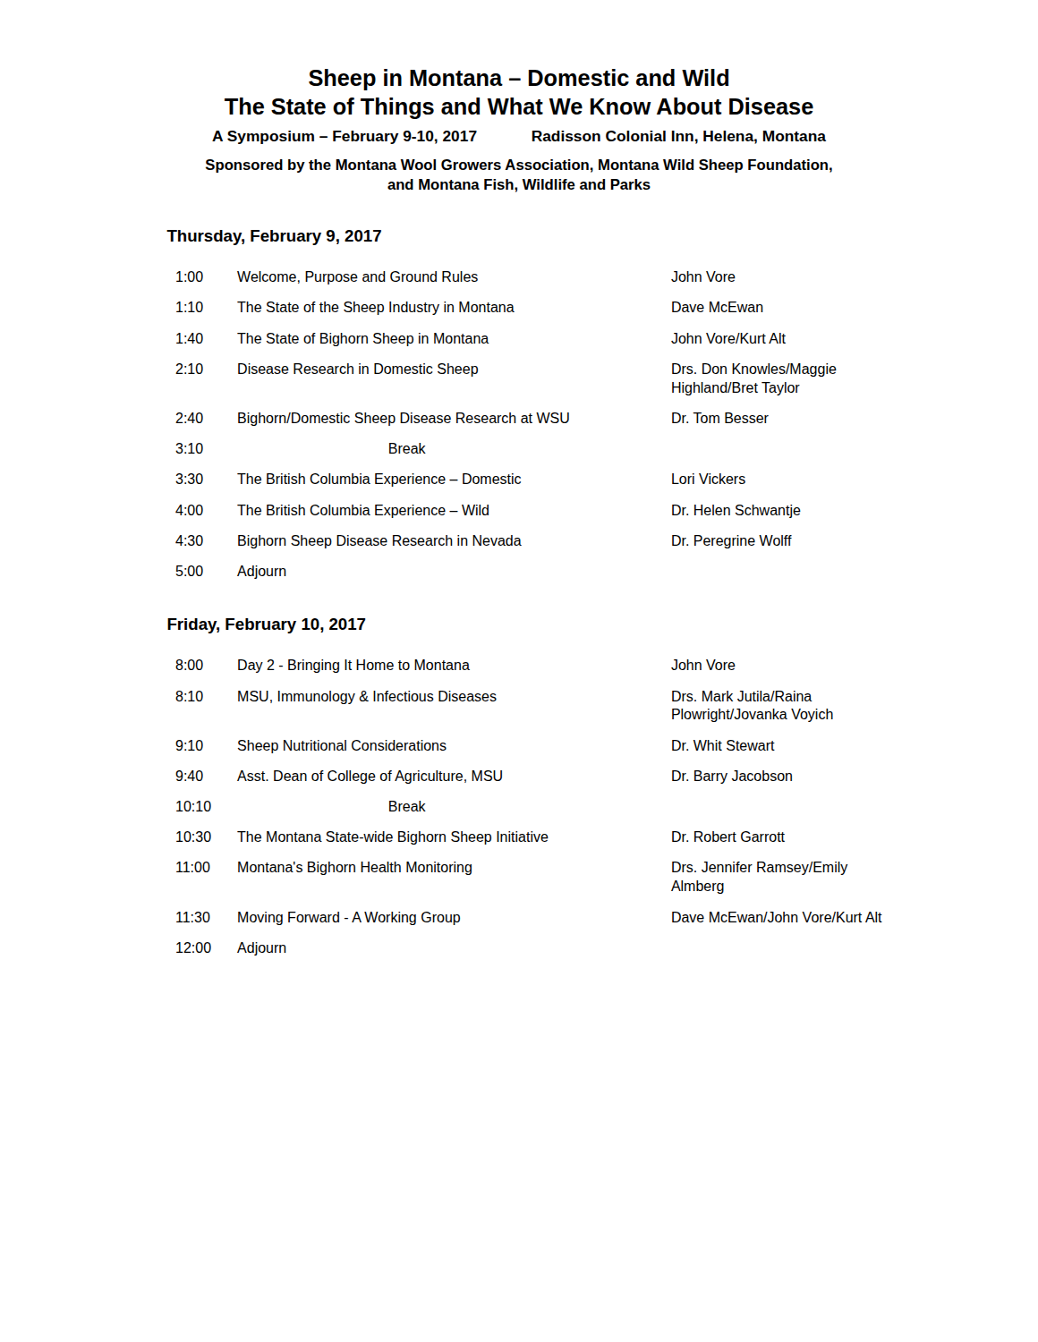Sheep in Montana – Domestic and Wild
The State of Things and What We Know About Disease
A Symposium – February 9-10, 2017 Radisson Colonial Inn, Helena, Montana
Sponsored by the Montana Wool Growers Association, Montana Wild Sheep Foundation,
and Montana Fish, Wildlife and Parks
Thursday, February 9, 2017
| 1:00 | Welcome, Purpose and Ground Rules | John Vore |
| 1:10 | The State of the Sheep Industry in Montana | Dave McEwan |
| 1:40 | The State of Bighorn Sheep in Montana | John Vore/Kurt Alt |
| 2:10 | Disease Research in Domestic Sheep | Drs. Don Knowles/Maggie Highland/Bret Taylor |
| 2:40 | Bighorn/Domestic Sheep Disease Research at WSU | Dr. Tom Besser |
| 3:10 | Break | |
| 3:30 | The British Columbia Experience – Domestic | Lori Vickers |
| 4:00 | The British Columbia Experience – Wild | Dr. Helen Schwantje |
| 4:30 | Bighorn Sheep Disease Research in Nevada | Dr. Peregrine Wolff |
| 5:00 | Adjourn | |
Friday, February 10, 2017
| 8:00 | Day 2 - Bringing It Home to Montana | John Vore |
| 8:10 | MSU, Immunology & Infectious Diseases | Drs. Mark Jutila/Raina Plowright/Jovanka Voyich |
| 9:10 | Sheep Nutritional Considerations | Dr. Whit Stewart |
| 9:40 | Asst. Dean of College of Agriculture, MSU | Dr. Barry Jacobson |
| 10:10 | Break | |
| 10:30 | The Montana State-wide Bighorn Sheep Initiative | Dr. Robert Garrott |
| 11:00 | Montana's Bighorn Health Monitoring | Drs. Jennifer Ramsey/Emily Almberg |
| 11:30 | Moving Forward - A Working Group | Dave McEwan/John Vore/Kurt Alt |
| 12:00 | Adjourn | |